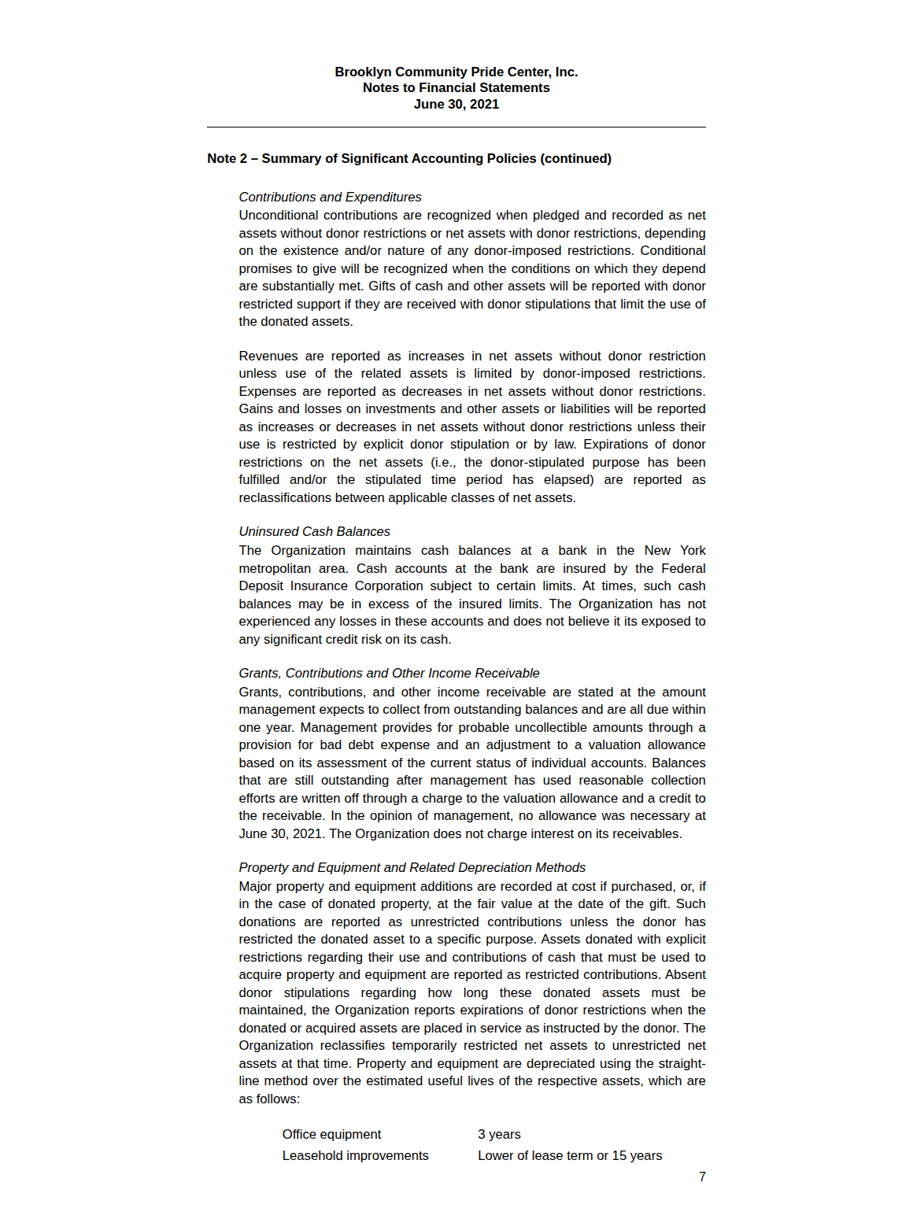Brooklyn Community Pride Center, Inc. Notes to Financial Statements June 30, 2021
Note 2 – Summary of Significant Accounting Policies (continued)
Contributions and Expenditures
Unconditional contributions are recognized when pledged and recorded as net assets without donor restrictions or net assets with donor restrictions, depending on the existence and/or nature of any donor-imposed restrictions. Conditional promises to give will be recognized when the conditions on which they depend are substantially met. Gifts of cash and other assets will be reported with donor restricted support if they are received with donor stipulations that limit the use of the donated assets.
Revenues are reported as increases in net assets without donor restriction unless use of the related assets is limited by donor-imposed restrictions. Expenses are reported as decreases in net assets without donor restrictions. Gains and losses on investments and other assets or liabilities will be reported as increases or decreases in net assets without donor restrictions unless their use is restricted by explicit donor stipulation or by law. Expirations of donor restrictions on the net assets (i.e., the donor-stipulated purpose has been fulfilled and/or the stipulated time period has elapsed) are reported as reclassifications between applicable classes of net assets.
Uninsured Cash Balances
The Organization maintains cash balances at a bank in the New York metropolitan area. Cash accounts at the bank are insured by the Federal Deposit Insurance Corporation subject to certain limits. At times, such cash balances may be in excess of the insured limits. The Organization has not experienced any losses in these accounts and does not believe it its exposed to any significant credit risk on its cash.
Grants, Contributions and Other Income Receivable
Grants, contributions, and other income receivable are stated at the amount management expects to collect from outstanding balances and are all due within one year. Management provides for probable uncollectible amounts through a provision for bad debt expense and an adjustment to a valuation allowance based on its assessment of the current status of individual accounts. Balances that are still outstanding after management has used reasonable collection efforts are written off through a charge to the valuation allowance and a credit to the receivable. In the opinion of management, no allowance was necessary at June 30, 2021. The Organization does not charge interest on its receivables.
Property and Equipment and Related Depreciation Methods
Major property and equipment additions are recorded at cost if purchased, or, if in the case of donated property, at the fair value at the date of the gift. Such donations are reported as unrestricted contributions unless the donor has restricted the donated asset to a specific purpose. Assets donated with explicit restrictions regarding their use and contributions of cash that must be used to acquire property and equipment are reported as restricted contributions. Absent donor stipulations regarding how long these donated assets must be maintained, the Organization reports expirations of donor restrictions when the donated or acquired assets are placed in service as instructed by the donor. The Organization reclassifies temporarily restricted net assets to unrestricted net assets at that time. Property and equipment are depreciated using the straight-line method over the estimated useful lives of the respective assets, which are as follows:
| Office equipment | 3 years |
| Leasehold improvements | Lower of lease term or 15 years |
7